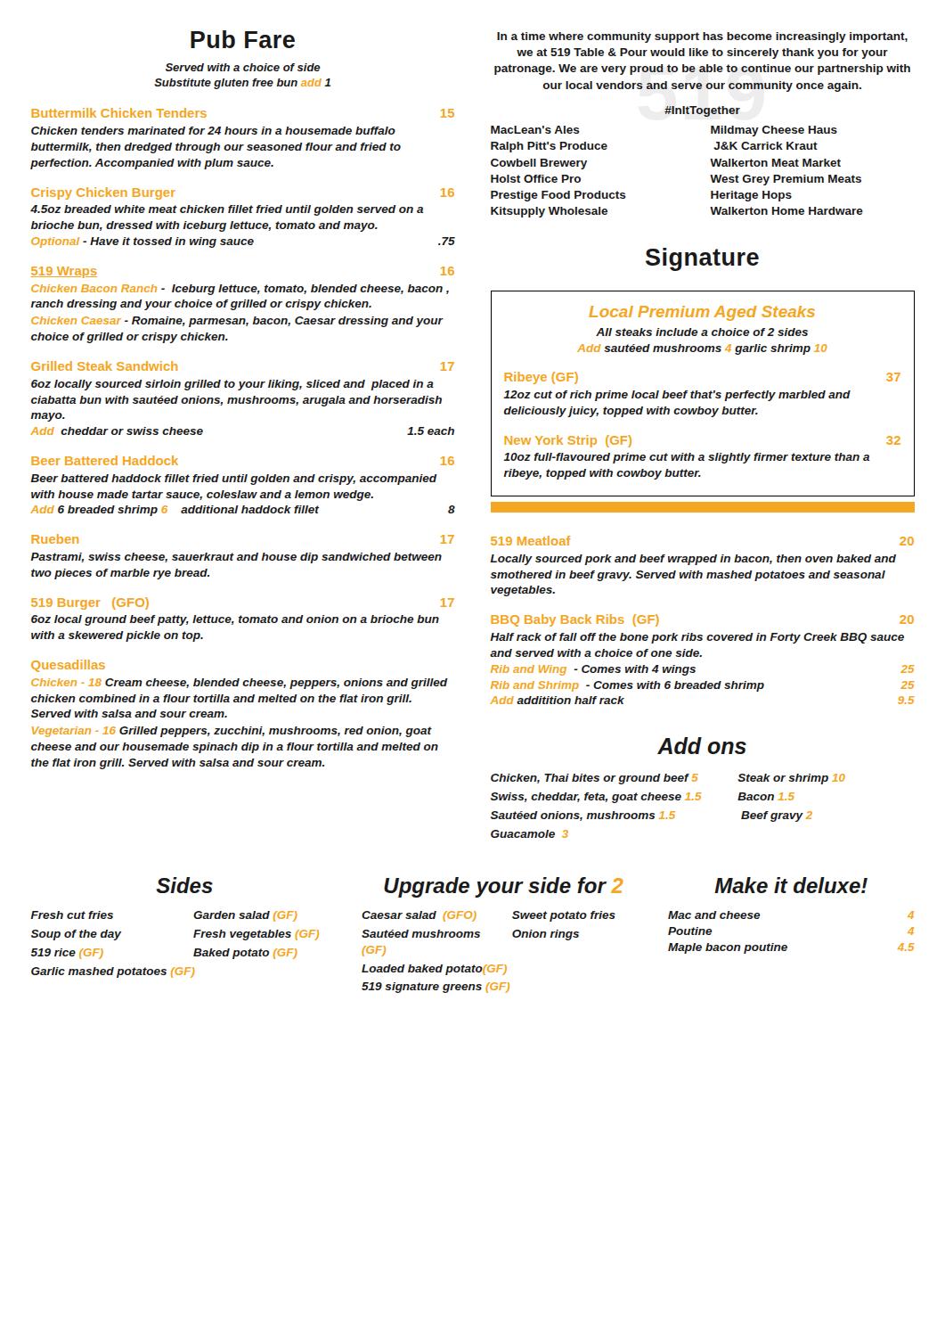Pub Fare
Served with a choice of side
Substitute gluten free bun add 1
Buttermilk Chicken Tenders 15
Chicken tenders marinated for 24 hours in a housemade buffalo buttermilk, then dredged through our seasoned flour and fried to perfection. Accompanied with plum sauce.
Crispy Chicken Burger 16
4.5oz breaded white meat chicken fillet fried until golden served on a brioche bun, dressed with iceburg lettuce, tomato and mayo.
Optional - Have it tossed in wing sauce.75
519 Wraps 16
Chicken Bacon Ranch - Iceburg lettuce, tomato, blended cheese, bacon , ranch dressing and your choice of grilled or crispy chicken.
Chicken Caesar - Romaine, parmesan, bacon, Caesar dressing and your choice of grilled or crispy chicken.
Grilled Steak Sandwich 17
6oz locally sourced sirloin grilled to your liking, sliced and placed in a ciabatta bun with sautéed onions, mushrooms, arugala and horseradish mayo.
Add cheddar or swiss cheese 1.5 each
Beer Battered Haddock 16
Beer battered haddock fillet fried until golden and crispy, accompanied with house made tartar sauce, coleslaw and a lemon wedge.
Add 6 breaded shrimp 6 additional haddock fillet 8
Rueben 17
Pastrami, swiss cheese, sauerkraut and house dip sandwiched between two pieces of marble rye bread.
519 Burger (GFO) 17
6oz local ground beef patty, lettuce, tomato and onion on a brioche bun with a skewered pickle on top.
Quesadillas
Chicken - 18 Cream cheese, blended cheese, peppers, onions and grilled chicken combined in a flour tortilla and melted on the flat iron grill. Served with salsa and sour cream.
Vegetarian - 16 Grilled peppers, zucchini, mushrooms, red onion, goat cheese and our housemade spinach dip in a flour tortilla and melted on the flat iron grill. Served with salsa and sour cream.
519
In a time where community support has become increasingly important, we at 519 Table & Pour would like to sincerely thank you for your patronage. We are very proud to be able to continue our partnership with our local vendors and serve our community once again.
#InItTogether
MacLean's Ales Mildmay Cheese Haus Ralph Pitt's Produce J&K Carrick Kraut Cowbell Brewery Walkerton Meat Market Holst Office Pro West Grey Premium Meats Prestige Food Products Heritage Hops Kitsupply Wholesale Walkerton Home Hardware
Signature
Local Premium Aged Steaks
All steaks include a choice of 2 sides
Add sautéed mushrooms 4 garlic shrimp 10
Ribeye (GF) 37
12oz cut of rich prime local beef that's perfectly marbled and deliciously juicy, topped with cowboy butter.
New York Strip (GF) 32
10oz full-flavoured prime cut with a slightly firmer texture than a ribeye, topped with cowboy butter.
519 Meatloaf 20
Locally sourced pork and beef wrapped in bacon, then oven baked and smothered in beef gravy. Served with mashed potatoes and seasonal vegetables.
BBQ Baby Back Ribs (GF) 20
Half rack of fall off the bone pork ribs covered in Forty Creek BBQ sauce and served with a choice of one side.
Rib and Wing - Comes with 4 wings 25
Rib and Shrimp - Comes with 6 breaded shrimp 25
Add additition half rack 9.5
Add ons
Chicken, Thai bites or ground beef 5 Steak or shrimp 10 Swiss, cheddar, feta, goat cheese 1.5 Bacon 1.5 Sautéed onions, mushrooms 1.5 Beef gravy 2 Guacamole 3
Sides
Fresh cut fries Garden salad (GF) Soup of the day Fresh vegetables (GF) 519 rice (GF) Baked potato (GF) Garlic mashed potatoes (GF)
Upgrade your side for 2
Caesar salad (GFO) Sweet potato fries Sautéed mushrooms (GF) Onion rings Loaded baked potato(GF) 519 signature greens (GF)
Make it deluxe!
Mac and cheese 4
Poutine 4
Maple bacon poutine 4.5